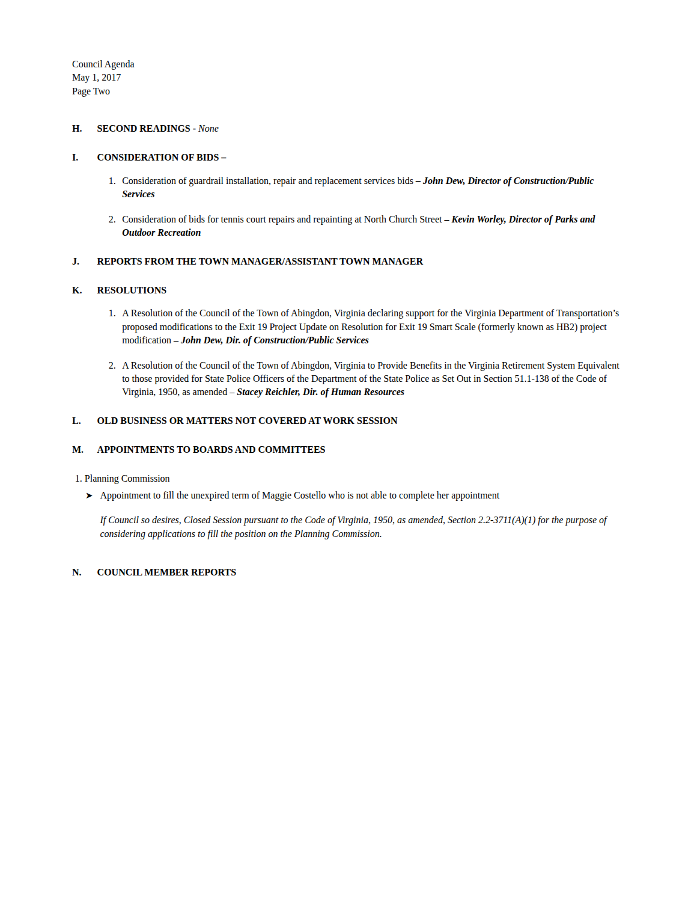Council Agenda
May 1, 2017
Page Two
H. Second Readings - None
I. Consideration of Bids –
Consideration of guardrail installation, repair and replacement services bids – John Dew, Director of Construction/Public Services
Consideration of bids for tennis court repairs and repainting at North Church Street – Kevin Worley, Director of Parks and Outdoor Recreation
J. Reports from the Town Manager/Assistant Town Manager
K. Resolutions
A Resolution of the Council of the Town of Abingdon, Virginia declaring support for the Virginia Department of Transportation’s proposed modifications to the Exit 19 Project Update on Resolution for Exit 19 Smart Scale (formerly known as HB2) project modification – John Dew, Dir. of Construction/Public Services
A Resolution of the Council of the Town of Abingdon, Virginia to Provide Benefits in the Virginia Retirement System Equivalent to those provided for State Police Officers of the Department of the State Police as Set Out in Section 51.1-138 of the Code of Virginia, 1950, as amended – Stacey Reichler, Dir. of Human Resources
L. Old Business or Matters Not Covered at Work Session
M. Appointments to Boards and Committees
Planning Commission
Appointment to fill the unexpired term of Maggie Costello who is not able to complete her appointment
If Council so desires, Closed Session pursuant to the Code of Virginia, 1950, as amended, Section 2.2-3711(A)(1) for the purpose of considering applications to fill the position on the Planning Commission.
N. Council Member Reports